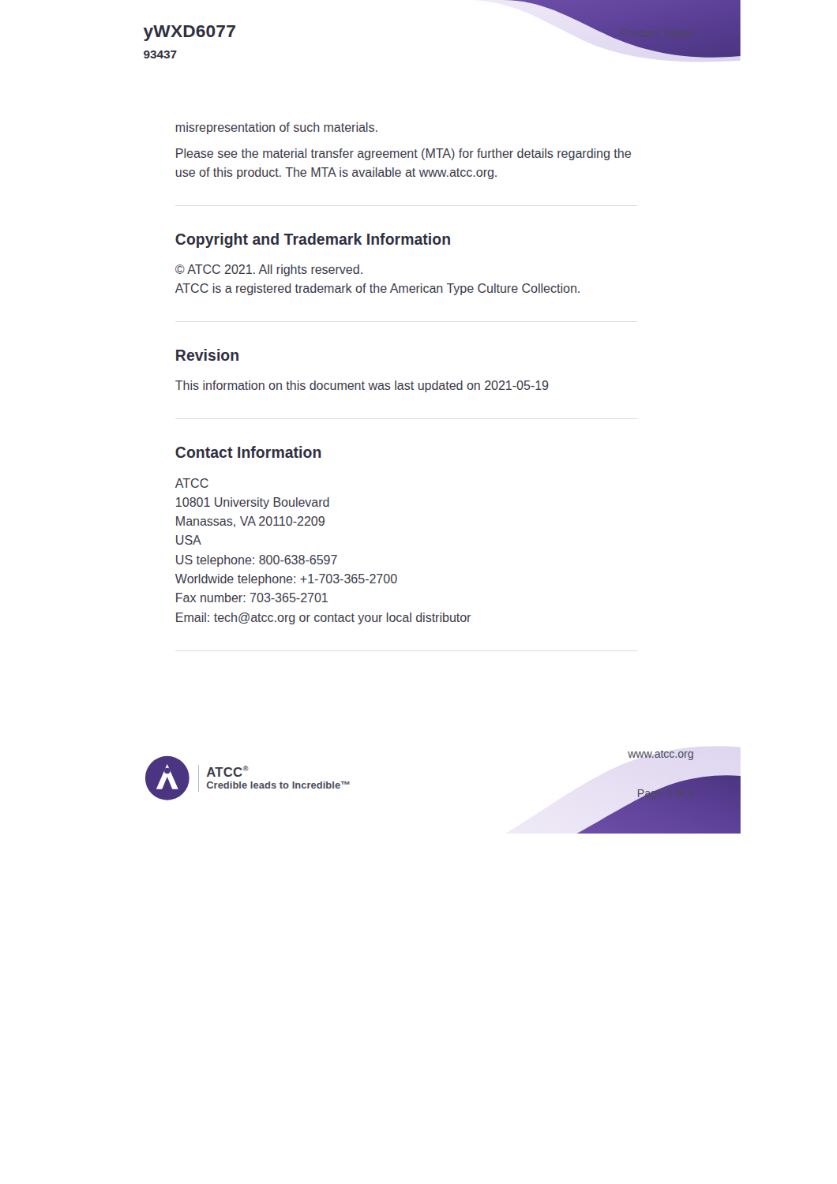yWXD6077
93437
Product Sheet
misrepresentation of such materials.
Please see the material transfer agreement (MTA) for further details regarding the use of this product. The MTA is available at www.atcc.org.
Copyright and Trademark Information
© ATCC 2021. All rights reserved.
ATCC is a registered trademark of the American Type Culture Collection.
Revision
This information on this document was last updated on 2021-05-19
Contact Information
ATCC
10801 University Boulevard
Manassas, VA 20110-2209
USA
US telephone: 800-638-6597
Worldwide telephone: +1-703-365-2700
Fax number: 703-365-2701
Email: tech@atcc.org or contact your local distributor
ATCC®
Credible leads to Incredible™
www.atcc.org Page 5 of 5